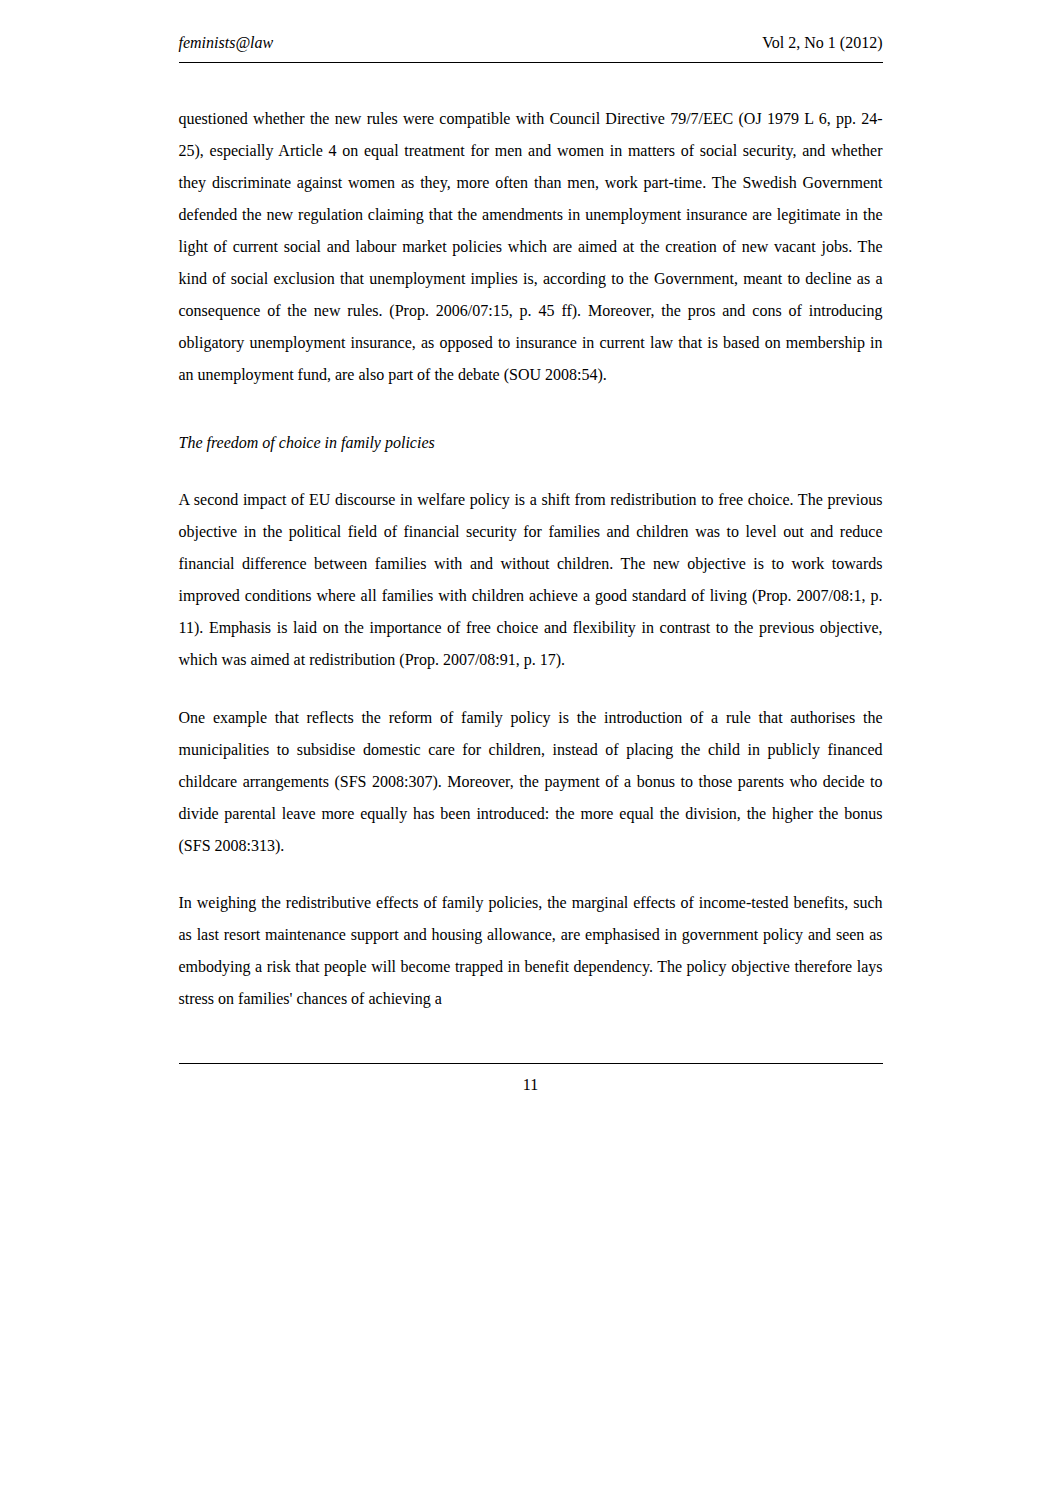feminists@law Vol 2, No 1 (2012)
questioned whether the new rules were compatible with Council Directive 79/7/EEC (OJ 1979 L 6, pp. 24-25), especially Article 4 on equal treatment for men and women in matters of social security, and whether they discriminate against women as they, more often than men, work part-time. The Swedish Government defended the new regulation claiming that the amendments in unemployment insurance are legitimate in the light of current social and labour market policies which are aimed at the creation of new vacant jobs. The kind of social exclusion that unemployment implies is, according to the Government, meant to decline as a consequence of the new rules. (Prop. 2006/07:15, p. 45 ff). Moreover, the pros and cons of introducing obligatory unemployment insurance, as opposed to insurance in current law that is based on membership in an unemployment fund, are also part of the debate (SOU 2008:54).
The freedom of choice in family policies
A second impact of EU discourse in welfare policy is a shift from redistribution to free choice. The previous objective in the political field of financial security for families and children was to level out and reduce financial difference between families with and without children. The new objective is to work towards improved conditions where all families with children achieve a good standard of living (Prop. 2007/08:1, p. 11). Emphasis is laid on the importance of free choice and flexibility in contrast to the previous objective, which was aimed at redistribution (Prop. 2007/08:91, p. 17).
One example that reflects the reform of family policy is the introduction of a rule that authorises the municipalities to subsidise domestic care for children, instead of placing the child in publicly financed childcare arrangements (SFS 2008:307). Moreover, the payment of a bonus to those parents who decide to divide parental leave more equally has been introduced: the more equal the division, the higher the bonus (SFS 2008:313).
In weighing the redistributive effects of family policies, the marginal effects of income-tested benefits, such as last resort maintenance support and housing allowance, are emphasised in government policy and seen as embodying a risk that people will become trapped in benefit dependency. The policy objective therefore lays stress on families' chances of achieving a
11